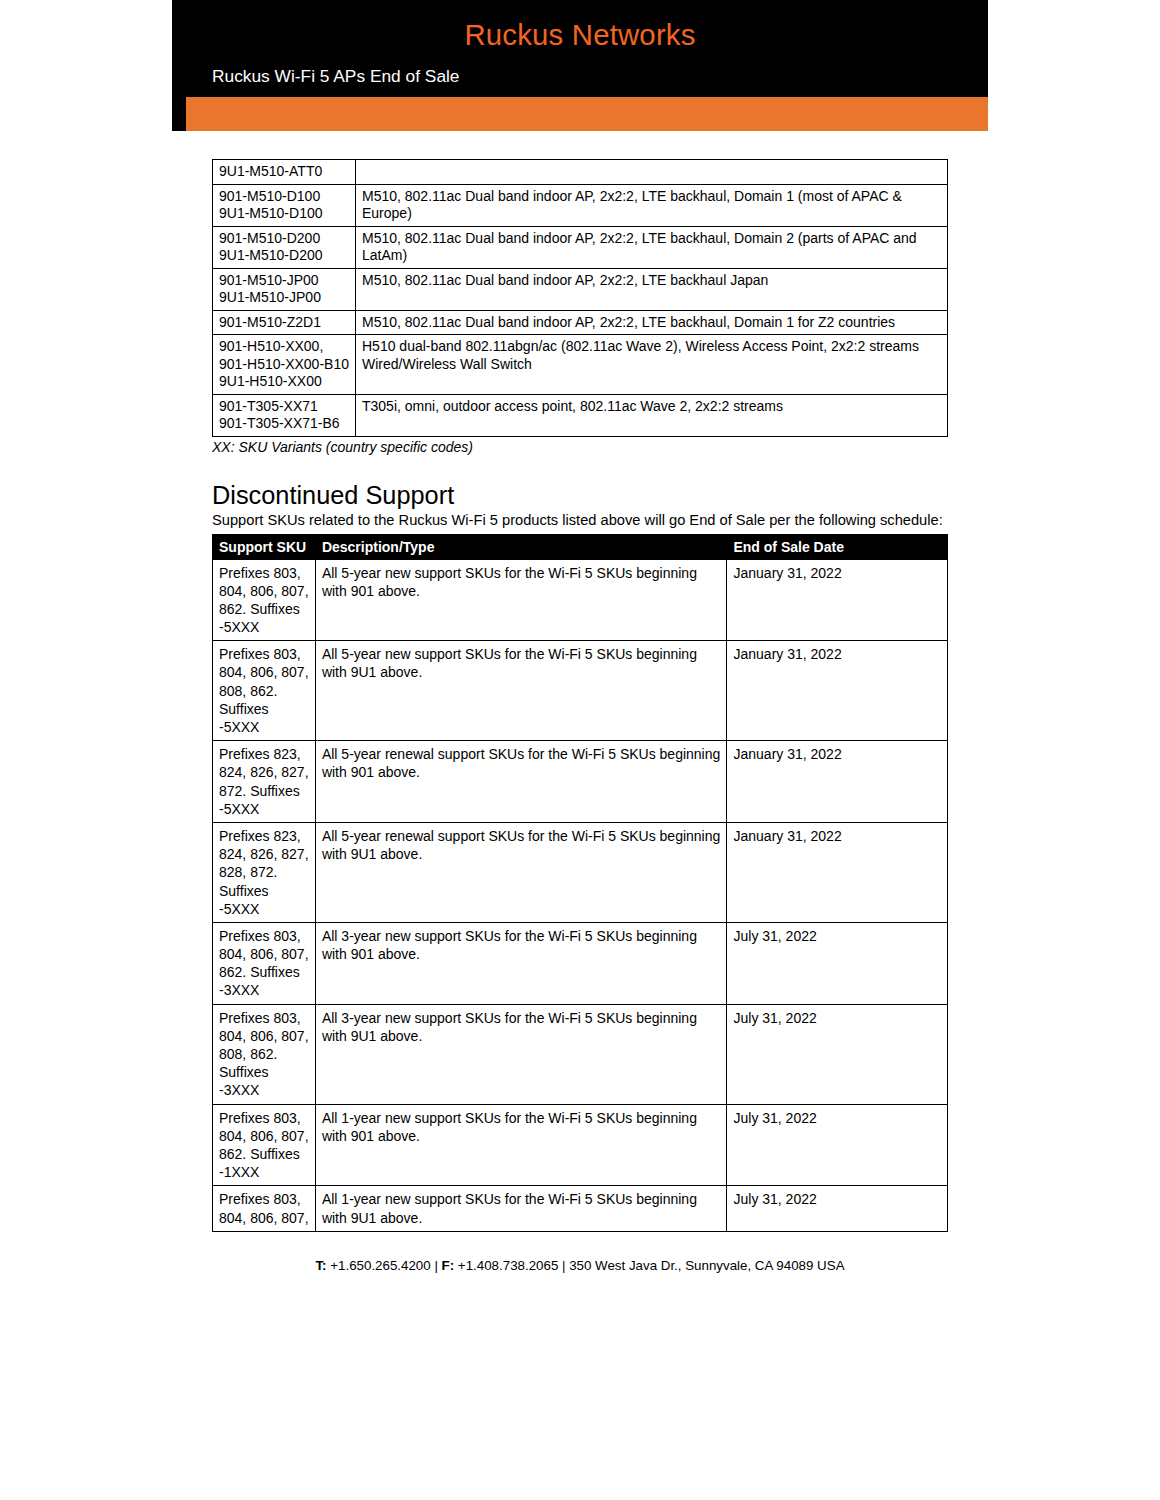Ruckus Networks
Ruckus Wi-Fi 5 APs End of Sale
| 9U1-M510-ATT0 | |
| 901-M510-D100 9U1-M510-D100 | M510, 802.11ac Dual band indoor AP, 2x2:2, LTE backhaul, Domain 1 (most of APAC & Europe) |
| 901-M510-D200 9U1-M510-D200 | M510, 802.11ac Dual band indoor AP, 2x2:2, LTE backhaul, Domain 2 (parts of APAC and LatAm) |
| 901-M510-JP00 9U1-M510-JP00 | M510, 802.11ac Dual band indoor AP, 2x2:2, LTE backhaul Japan |
| 901-M510-Z2D1 | M510, 802.11ac Dual band indoor AP, 2x2:2, LTE backhaul, Domain 1 for Z2 countries |
| 901-H510-XX00, 901-H510-XX00-B10 9U1-H510-XX00 | H510 dual-band 802.11abgn/ac (802.11ac Wave 2), Wireless Access Point, 2x2:2 streams Wired/Wireless Wall Switch |
| 901-T305-XX71 901-T305-XX71-B6 | T305i, omni, outdoor access point, 802.11ac Wave 2, 2x2:2 streams |
XX: SKU Variants (country specific codes)
Discontinued Support
Support SKUs related to the Ruckus Wi-Fi 5 products listed above will go End of Sale per the following schedule:
| Support SKU | Description/Type | End of Sale Date |
| --- | --- | --- |
| Prefixes 803, 804, 806, 807, 862. Suffixes -5XXX | All 5-year new support SKUs for the Wi-Fi 5 SKUs beginning with 901 above. | January 31, 2022 |
| Prefixes 803, 804, 806, 807, 808, 862. Suffixes -5XXX | All 5-year new support SKUs for the Wi-Fi 5 SKUs beginning with 9U1 above. | January 31, 2022 |
| Prefixes 823, 824, 826, 827, 872. Suffixes -5XXX | All 5-year renewal support SKUs for the Wi-Fi 5 SKUs beginning with 901 above. | January 31, 2022 |
| Prefixes 823, 824, 826, 827, 828, 872. Suffixes -5XXX | All 5-year renewal support SKUs for the Wi-Fi 5 SKUs beginning with 9U1 above. | January 31, 2022 |
| Prefixes 803, 804, 806, 807, 862. Suffixes -3XXX | All 3-year new support SKUs for the Wi-Fi 5 SKUs beginning with 901 above. | July 31, 2022 |
| Prefixes 803, 804, 806, 807, 808, 862. Suffixes -3XXX | All 3-year new support SKUs for the Wi-Fi 5 SKUs beginning with 9U1 above. | July 31, 2022 |
| Prefixes 803, 804, 806, 807, 862. Suffixes -1XXX | All 1-year new support SKUs for the Wi-Fi 5 SKUs beginning with 901 above. | July 31, 2022 |
| Prefixes 803, 804, 806, 807, | All 1-year new support SKUs for the Wi-Fi 5 SKUs beginning with 9U1 above. | July 31, 2022 |
T: +1.650.265.4200 | F: +1.408.738.2065 | 350 West Java Dr., Sunnyvale, CA 94089 USA